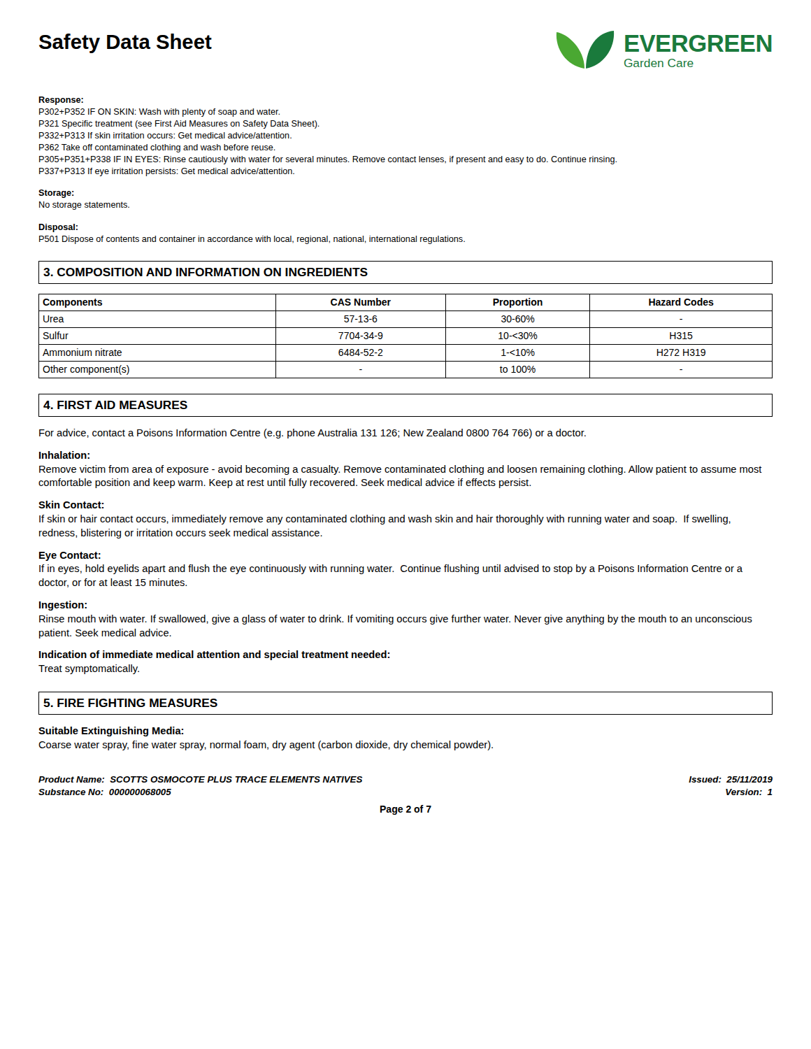Safety Data Sheet
EVERGREEN
Garden Care
Response:
P302+P352 IF ON SKIN: Wash with plenty of soap and water.
P321 Specific treatment (see First Aid Measures on Safety Data Sheet).
P332+P313 If skin irritation occurs: Get medical advice/attention.
P362 Take off contaminated clothing and wash before reuse.
P305+P351+P338 IF IN EYES: Rinse cautiously with water for several minutes. Remove contact lenses, if present and easy to do. Continue rinsing.
P337+P313 If eye irritation persists: Get medical advice/attention.
Storage:
No storage statements.
Disposal:
P501 Dispose of contents and container in accordance with local, regional, national, international regulations.
3. COMPOSITION AND INFORMATION ON INGREDIENTS
| Components | CAS Number | Proportion | Hazard Codes |
| --- | --- | --- | --- |
| Urea | 57-13-6 | 30-60% | - |
| Sulfur | 7704-34-9 | 10-<30% | H315 |
| Ammonium nitrate | 6484-52-2 | 1-<10% | H272 H319 |
| Other component(s) | - | to 100% | - |
4. FIRST AID MEASURES
For advice, contact a Poisons Information Centre (e.g. phone Australia 131 126; New Zealand 0800 764 766) or a doctor.
Inhalation:
Remove victim from area of exposure - avoid becoming a casualty. Remove contaminated clothing and loosen remaining clothing. Allow patient to assume most comfortable position and keep warm. Keep at rest until fully recovered. Seek medical advice if effects persist.
Skin Contact:
If skin or hair contact occurs, immediately remove any contaminated clothing and wash skin and hair thoroughly with running water and soap. If swelling, redness, blistering or irritation occurs seek medical assistance.
Eye Contact:
If in eyes, hold eyelids apart and flush the eye continuously with running water. Continue flushing until advised to stop by a Poisons Information Centre or a doctor, or for at least 15 minutes.
Ingestion:
Rinse mouth with water. If swallowed, give a glass of water to drink. If vomiting occurs give further water. Never give anything by the mouth to an unconscious patient. Seek medical advice.
Indication of immediate medical attention and special treatment needed:
Treat symptomatically.
5. FIRE FIGHTING MEASURES
Suitable Extinguishing Media:
Coarse water spray, fine water spray, normal foam, dry agent (carbon dioxide, dry chemical powder).
Product Name: SCOTTS OSMOCOTE PLUS TRACE ELEMENTS NATIVES Issued: 25/11/2019
Substance No: 000000068005 Version: 1
Page 2 of 7